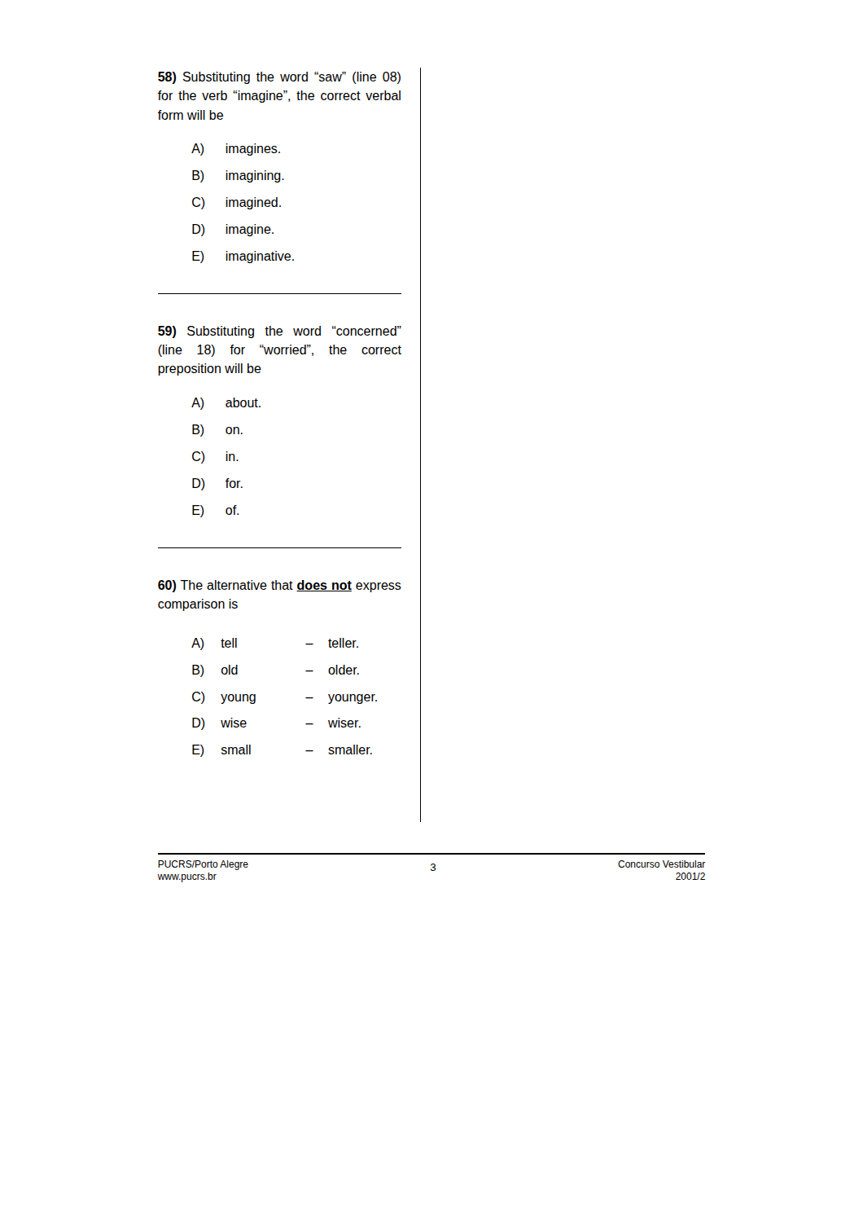58) Substituting the word “saw” (line 08) for the verb “imagine”, the correct verbal form will be
A) imagines.
B) imagining.
C) imagined.
D) imagine.
E) imaginative.
59) Substituting the word “concerned” (line 18) for “worried”, the correct preposition will be
A) about.
B) on.
C) in.
D) for.
E) of.
60) The alternative that does not express comparison is
| A) | tell | – | teller. |
| B) | old | – | older. |
| C) | young | – | younger. |
| D) | wise | – | wiser. |
| E) | small | – | smaller. |
PUCRS/Porto Alegre
www.pucrs.br
3
Concurso Vestibular
2001/2